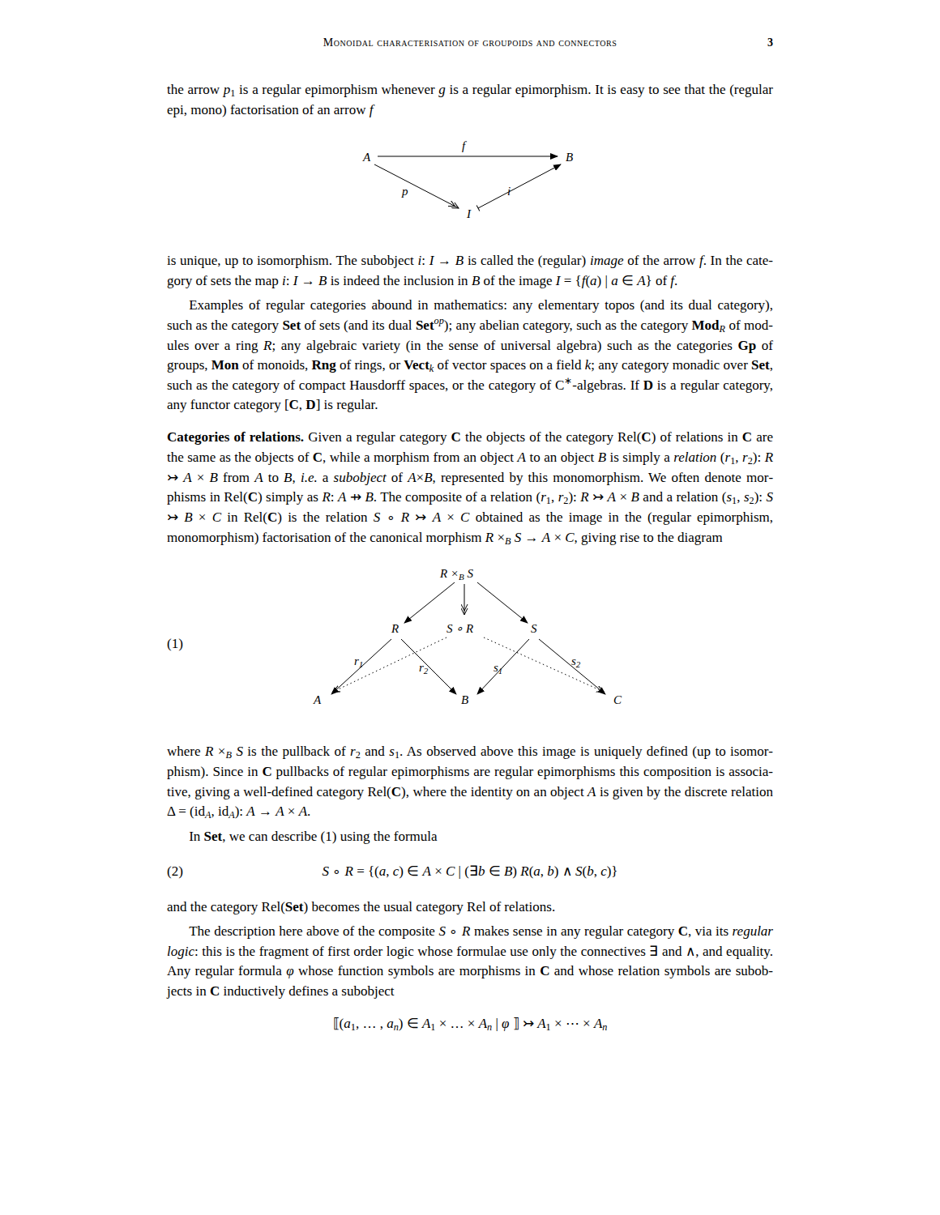Monoidal characterisation of groupoids and connectors 3
the arrow p1 is a regular epimorphism whenever g is a regular epimorphism. It is easy to see that the (regular epi, mono) factorisation of an arrow f
A B I f p : A ->> I (double head) p i : I >-> B (hooked tail) i
is unique, up to isomorphism. The subobject i: I → B is called the (regular) image of the arrow f. In the category of sets the map i: I → B is indeed the inclusion in B of the image I = {f(a) | a ∈ A} of f.
Examples of regular categories abound in mathematics: any elementary topos (and its dual category), such as the category Set of sets (and its dual Setop); any abelian category, such as the category ModR of modules over a ring R; any algebraic variety (in the sense of universal algebra) such as the categories Gp of groups, Mon of monoids, Rng of rings, or Vectk of vector spaces on a field k; any category monadic over Set, such as the category of compact Hausdorff spaces, or the category of C∗-algebras. If D is a regular category, any functor category [C, D] is regular.
Categories of relations. Given a regular category C the objects of the category Rel(C) of relations in C are the same as the objects of C, while a morphism from an object A to an object B is simply a relation (r1, r2): R ↣ A × B from A to B, i.e. a subobject of A×B, represented by this monomorphism. We often denote morphisms in Rel(C) simply as R: A ⇸ B. The composite of a relation (r1, r2): R ↣ A × B and a relation (s1, s2): S ↣ B × C in Rel(C) is the relation S ∘ R ↣ A × C obtained as the image in the (regular epimorphism, monomorphism) factorisation of the canonical morphism R ×B S → A × C, giving rise to the diagram
(1)
R ×B S R S ∘ R S A B C R×S -> R (left) R×S -> S (right) R -> A (r1) r1 R -> B (r2) r2 S -> B (s1) s1 S -> C (s2) s2
where R ×B S is the pullback of r2 and s1. As observed above this image is uniquely defined (up to isomorphism). Since in C pullbacks of regular epimorphisms are regular epimorphisms this composition is associative, giving a well-defined category Rel(C), where the identity on an object A is given by the discrete relation Δ = (idA, idA): A → A × A.
In Set, we can describe (1) using the formula
(2)
S ∘ R = {(a, c) ∈ A × C | (∃b ∈ B) R(a, b) ∧ S(b, c)}
and the category Rel(Set) becomes the usual category Rel of relations.
The description here above of the composite S ∘ R makes sense in any regular category C, via its regular logic: this is the fragment of first order logic whose formulae use only the connectives ∃ and ∧, and equality. Any regular formula φ whose function symbols are morphisms in C and whose relation symbols are subobjects in C inductively defines a subobject
⟦(a1, … , an) ∈ A1 × … × An | φ ⟧ ↣ A1 × ⋯ × An